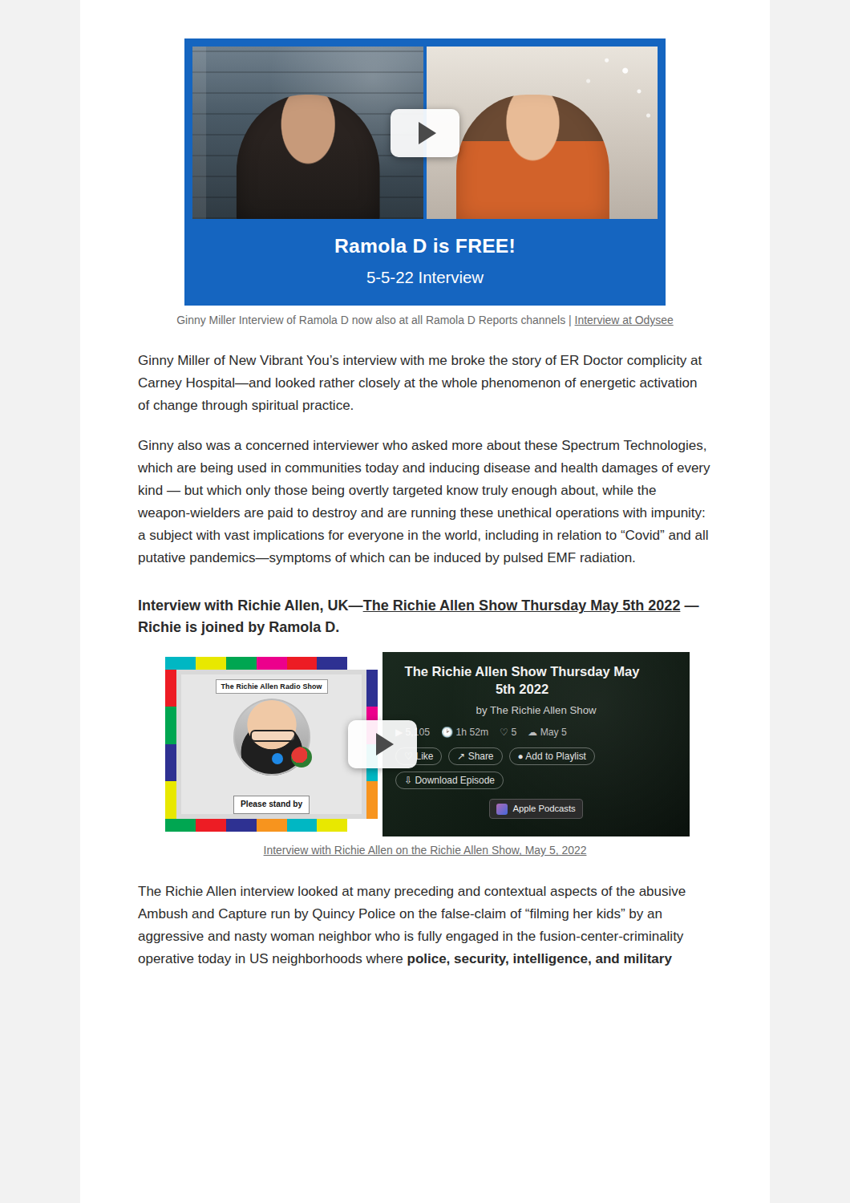Ramola D is FREE!
5-5-22 Interview
Ginny Miller Interview of Ramola D now also at all Ramola D Reports channels | Interview at Odysee
Ginny Miller of New Vibrant You’s interview with me broke the story of ER Doctor complicity at Carney Hospital—and looked rather closely at the whole phenomenon of energetic activation of change through spiritual practice.
Ginny also was a concerned interviewer who asked more about these Spectrum Technologies, which are being used in communities today and inducing disease and health damages of every kind — but which only those being overtly targeted know truly enough about, while the weapon-wielders are paid to destroy and are running these unethical operations with impunity: a subject with vast implications for everyone in the world, including in relation to “Covid” and all putative pandemics—symptoms of which can be induced by pulsed EMF radiation.
Interview with Richie Allen, UK—The Richie Allen Show Thursday May 5th 2022 — Richie is joined by Ramola D.
The Richie Allen Radio Show
Please stand by
The Richie Allen Show Thursday May 5th 2022
by The Richie Allen Show
▶ 5,105 🕑 1h 52m ♡ 5 ☁ May 5
♡ Like ↗ Share ● Add to Playlist ⇩ Download Episode
Apple Podcasts
Interview with Richie Allen on the Richie Allen Show, May 5, 2022
The Richie Allen interview looked at many preceding and contextual aspects of the abusive Ambush and Capture run by Quincy Police on the false-claim of “filming her kids” by an aggressive and nasty woman neighbor who is fully engaged in the fusion-center-criminality operative today in US neighborhoods where police, security, intelligence, and military